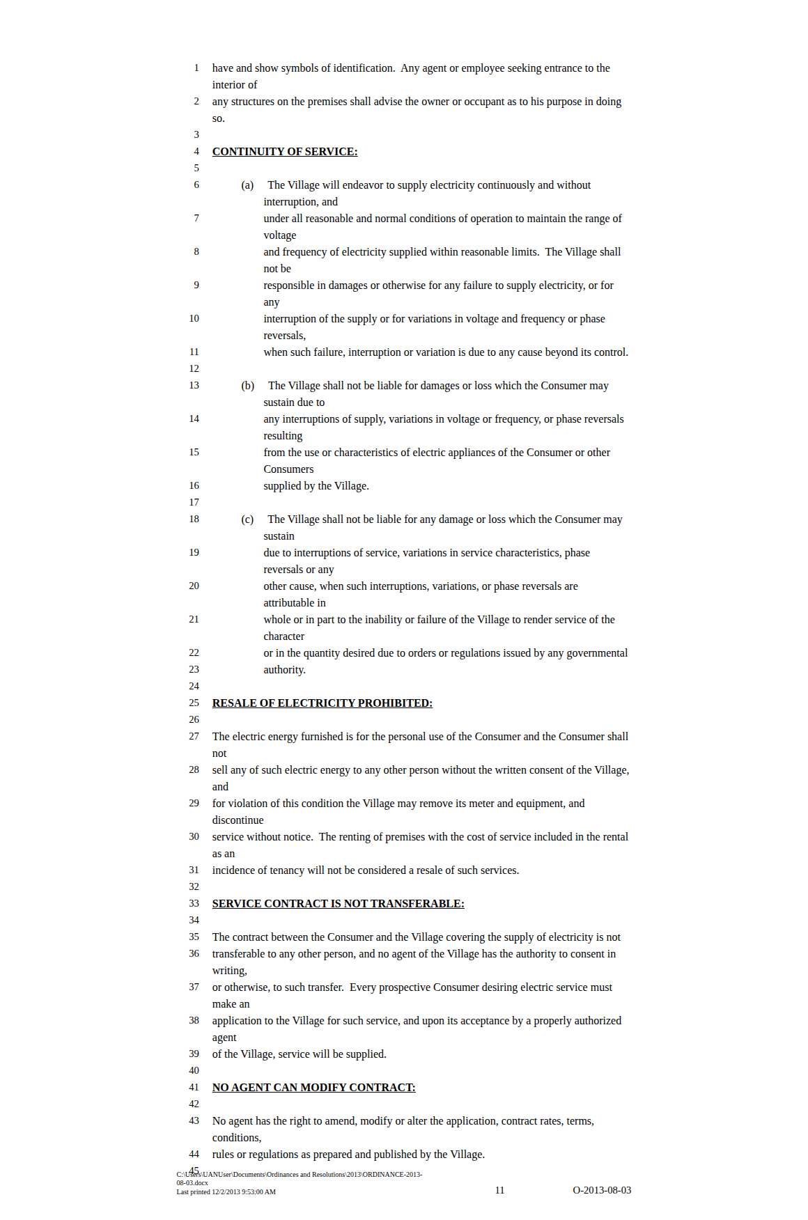have and show symbols of identification. Any agent or employee seeking entrance to the interior of
any structures on the premises shall advise the owner or occupant as to his purpose in doing so.
CONTINUITY OF SERVICE:
(a) The Village will endeavor to supply electricity continuously and without interruption, and
under all reasonable and normal conditions of operation to maintain the range of voltage
and frequency of electricity supplied within reasonable limits. The Village shall not be
responsible in damages or otherwise for any failure to supply electricity, or for any
interruption of the supply or for variations in voltage and frequency or phase reversals,
when such failure, interruption or variation is due to any cause beyond its control.
(b) The Village shall not be liable for damages or loss which the Consumer may sustain due to
any interruptions of supply, variations in voltage or frequency, or phase reversals resulting
from the use or characteristics of electric appliances of the Consumer or other Consumers
supplied by the Village.
(c) The Village shall not be liable for any damage or loss which the Consumer may sustain
due to interruptions of service, variations in service characteristics, phase reversals or any
other cause, when such interruptions, variations, or phase reversals are attributable in
whole or in part to the inability or failure of the Village to render service of the character
or in the quantity desired due to orders or regulations issued by any governmental
authority.
RESALE OF ELECTRICITY PROHIBITED:
The electric energy furnished is for the personal use of the Consumer and the Consumer shall not
sell any of such electric energy to any other person without the written consent of the Village, and
for violation of this condition the Village may remove its meter and equipment, and discontinue
service without notice. The renting of premises with the cost of service included in the rental as an
incidence of tenancy will not be considered a resale of such services.
SERVICE CONTRACT IS NOT TRANSFERABLE:
The contract between the Consumer and the Village covering the supply of electricity is not
transferable to any other person, and no agent of the Village has the authority to consent in writing,
or otherwise, to such transfer. Every prospective Consumer desiring electric service must make an
application to the Village for such service, and upon its acceptance by a properly authorized agent
of the Village, service will be supplied.
NO AGENT CAN MODIFY CONTRACT:
No agent has the right to amend, modify or alter the application, contract rates, terms, conditions,
rules or regulations as prepared and published by the Village.
C:\Users\UANUser\Documents\Ordinances and Resolutions\2013\ORDINANCE-2013-08-03.docx
Last printed 12/2/2013 9:53:00 AM
11
O-2013-08-03